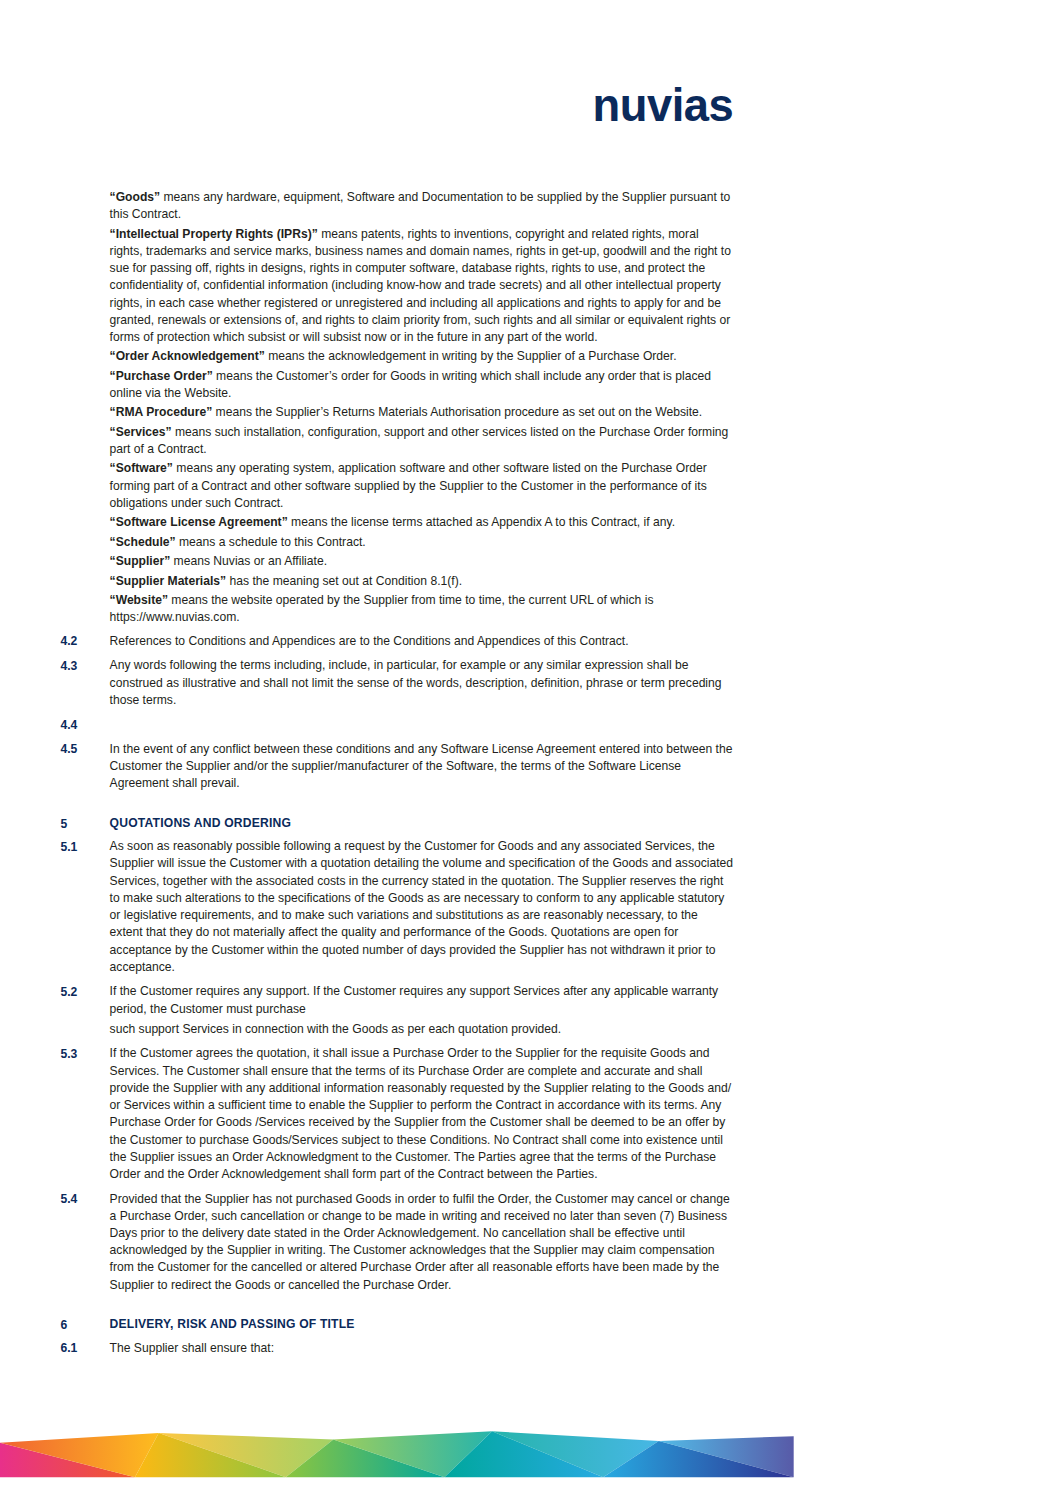nuvias
“Goods” means any hardware, equipment, Software and Documentation to be supplied by the Supplier pursuant to this Contract.
“Intellectual Property Rights (IPRs)” means patents, rights to inventions, copyright and related rights, moral rights, trademarks and service marks, business names and domain names, rights in get-up, goodwill and the right to sue for passing off, rights in designs, rights in computer software, database rights, rights to use, and protect the confidentiality of, confidential information (including know-how and trade secrets) and all other intellectual property rights, in each case whether registered or unregistered and including all applications and rights to apply for and be granted, renewals or extensions of, and rights to claim priority from, such rights and all similar or equivalent rights or forms of protection which subsist or will subsist now or in the future in any part of the world.
“Order Acknowledgement” means the acknowledgement in writing by the Supplier of a Purchase Order.
“Purchase Order” means the Customer’s order for Goods in writing which shall include any order that is placed online via the Website.
“RMA Procedure” means the Supplier’s Returns Materials Authorisation procedure as set out on the Website.
“Services” means such installation, configuration, support and other services listed on the Purchase Order forming part of a Contract.
“Software” means any operating system, application software and other software listed on the Purchase Order forming part of a Contract and other software supplied by the Supplier to the Customer in the performance of its obligations under such Contract.
“Software License Agreement” means the license terms attached as Appendix A to this Contract, if any.
“Schedule” means a schedule to this Contract.
“Supplier” means Nuvias or an Affiliate.
“Supplier Materials” has the meaning set out at Condition 8.1(f).
“Website” means the website operated by the Supplier from time to time, the current URL of which is https://www.nuvias.com.
4.2
References to Conditions and Appendices are to the Conditions and Appendices of this Contract.
4.3
Any words following the terms including, include, in particular, for example or any similar expression shall be construed as illustrative and shall not limit the sense of the words, description, definition, phrase or term preceding those terms.
4.4
4.5
In the event of any conflict between these conditions and any Software License Agreement entered into between the Customer the Supplier and/or the supplier/manufacturer of the Software, the terms of the Software License Agreement shall prevail.
5
Quotations and Ordering
5.1
As soon as reasonably possible following a request by the Customer for Goods and any associated Services, the Supplier will issue the Customer with a quotation detailing the volume and specification of the Goods and associated Services, together with the associated costs in the currency stated in the quotation. The Supplier reserves the right to make such alterations to the specifications of the Goods as are necessary to conform to any applicable statutory or legislative requirements, and to make such variations and substitutions as are reasonably necessary, to the extent that they do not materially affect the quality and performance of the Goods. Quotations are open for acceptance by the Customer within the quoted number of days provided the Supplier has not withdrawn it prior to acceptance.
5.2
If the Customer requires any support. If the Customer requires any support Services after any applicable warranty period, the Customer must purchase
such support Services in connection with the Goods as per each quotation provided.
5.3
If the Customer agrees the quotation, it shall issue a Purchase Order to the Supplier for the requisite Goods and Services. The Customer shall ensure that the terms of its Purchase Order are complete and accurate and shall provide the Supplier with any additional information reasonably requested by the Supplier relating to the Goods and/ or Services within a sufficient time to enable the Supplier to perform the Contract in accordance with its terms. Any Purchase Order for Goods /Services received by the Supplier from the Customer shall be deemed to be an offer by the Customer to purchase Goods/Services subject to these Conditions. No Contract shall come into existence until the Supplier issues an Order Acknowledgment to the Customer. The Parties agree that the terms of the Purchase Order and the Order Acknowledgement shall form part of the Contract between the Parties.
5.4
Provided that the Supplier has not purchased Goods in order to fulfil the Order, the Customer may cancel or change a Purchase Order, such cancellation or change to be made in writing and received no later than seven (7) Business Days prior to the delivery date stated in the Order Acknowledgement. No cancellation shall be effective until acknowledged by the Supplier in writing. The Customer acknowledges that the Supplier may claim compensation from the Customer for the cancelled or altered Purchase Order after all reasonable efforts have been made by the Supplier to redirect the Goods or cancelled the Purchase Order.
6
Delivery, Risk and Passing of Title
6.1
The Supplier shall ensure that:
Nuvias Account Application Form